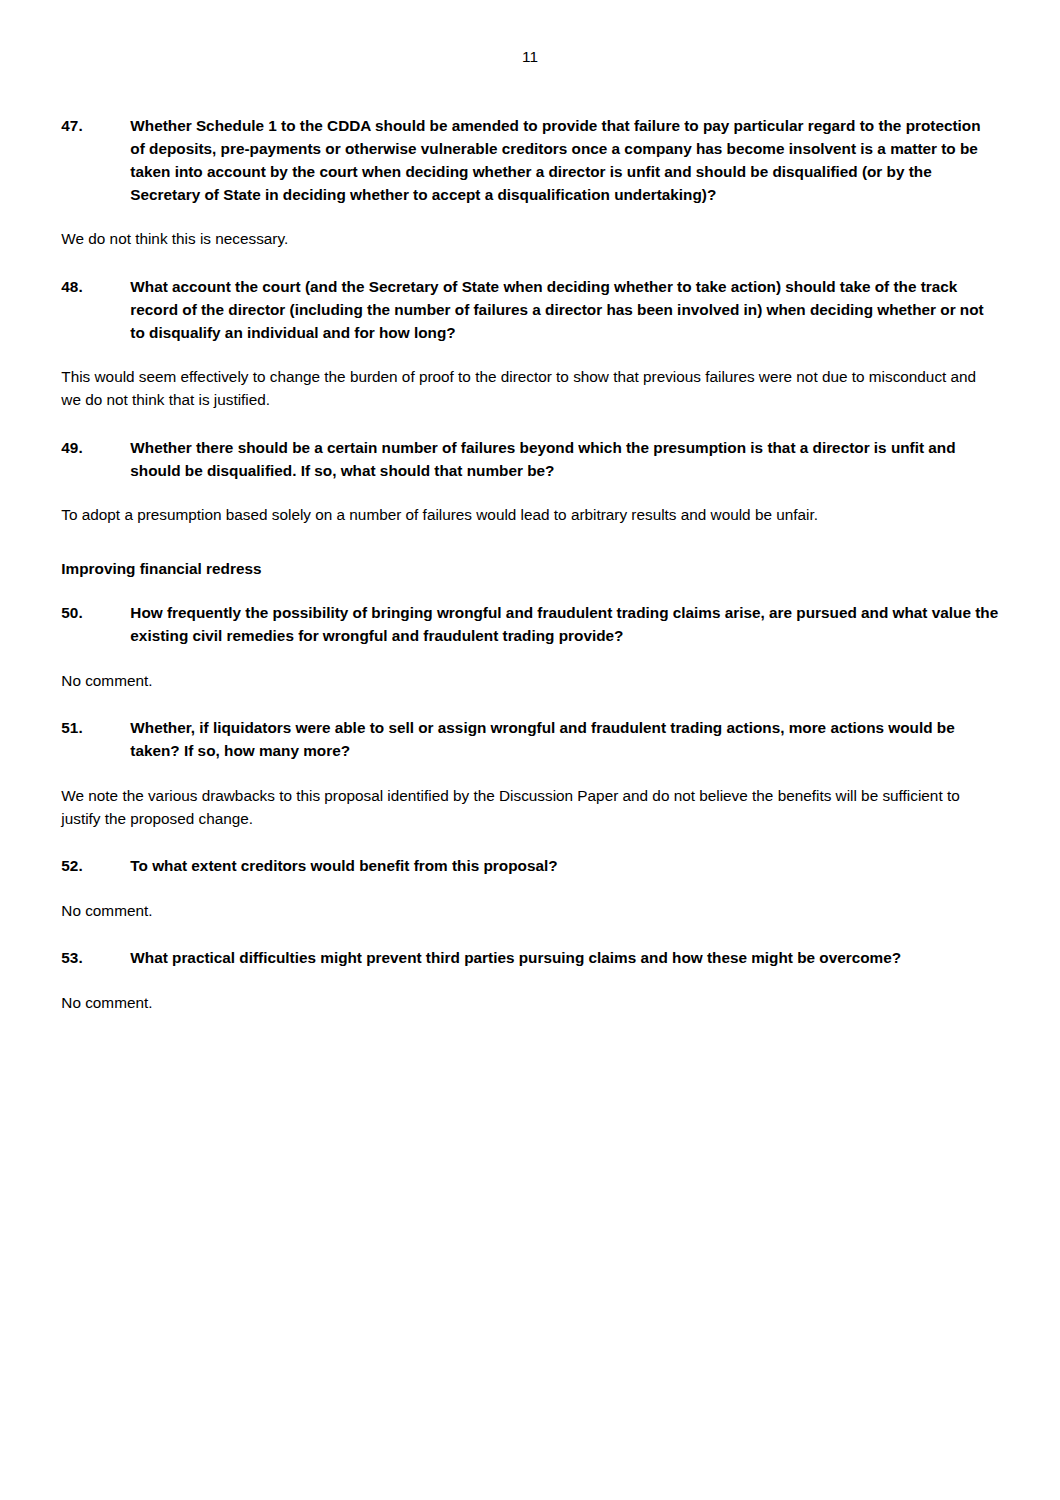11
47. Whether Schedule 1 to the CDDA should be amended to provide that failure to pay particular regard to the protection of deposits, pre-payments or otherwise vulnerable creditors once a company has become insolvent is a matter to be taken into account by the court when deciding whether a director is unfit and should be disqualified (or by the Secretary of State in deciding whether to accept a disqualification undertaking)?
We do not think this is necessary.
48. What account the court (and the Secretary of State when deciding whether to take action) should take of the track record of the director (including the number of failures a director has been involved in) when deciding whether or not to disqualify an individual and for how long?
This would seem effectively to change the burden of proof to the director to show that previous failures were not due to misconduct and we do not think that is justified.
49. Whether there should be a certain number of failures beyond which the presumption is that a director is unfit and should be disqualified. If so, what should that number be?
To adopt a presumption based solely on a number of failures would lead to arbitrary results and would be unfair.
Improving financial redress
50. How frequently the possibility of bringing wrongful and fraudulent trading claims arise, are pursued and what value the existing civil remedies for wrongful and fraudulent trading provide?
No comment.
51. Whether, if liquidators were able to sell or assign wrongful and fraudulent trading actions, more actions would be taken? If so, how many more?
We note the various drawbacks to this proposal identified by the Discussion Paper and do not believe the benefits will be sufficient to justify the proposed change.
52. To what extent creditors would benefit from this proposal?
No comment.
53. What practical difficulties might prevent third parties pursuing claims and how these might be overcome?
No comment.